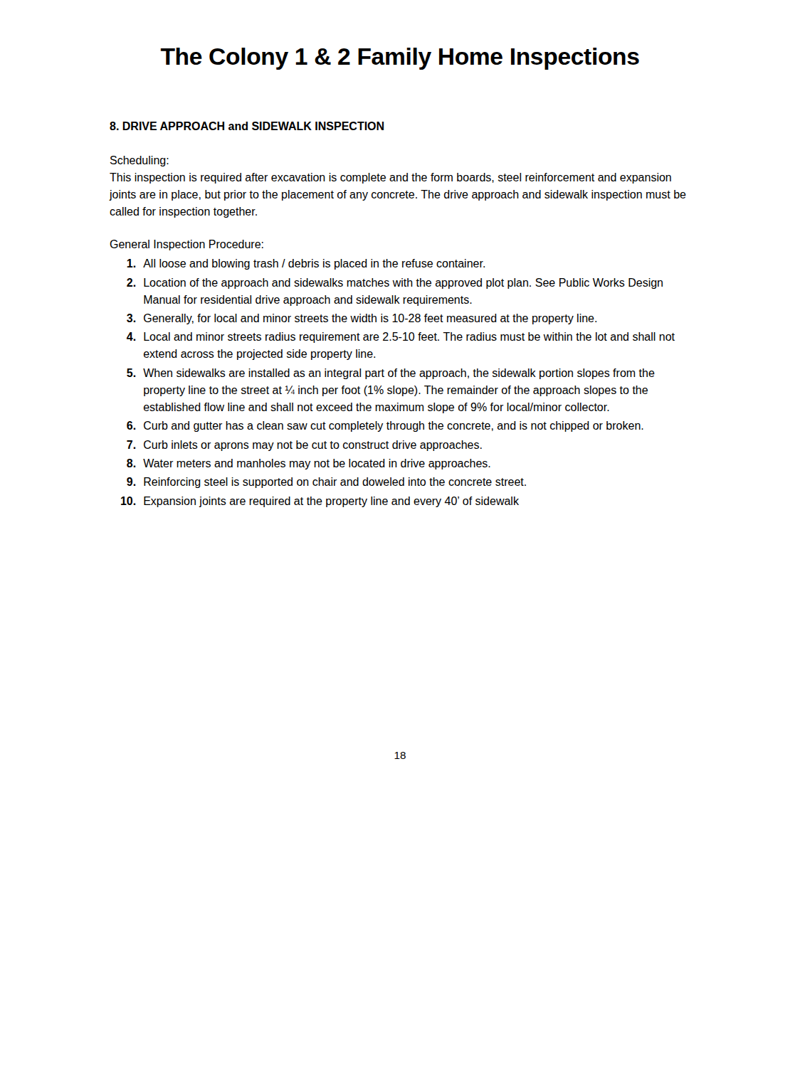The Colony 1 & 2 Family Home Inspections
8. DRIVE APPROACH and SIDEWALK INSPECTION
Scheduling:
This inspection is required after excavation is complete and the form boards, steel reinforcement and expansion joints are in place, but prior to the placement of any concrete. The drive approach and sidewalk inspection must be called for inspection together.
General Inspection Procedure:
All loose and blowing trash / debris is placed in the refuse container.
Location of the approach and sidewalks matches with the approved plot plan. See Public Works Design Manual for residential drive approach and sidewalk requirements.
Generally, for local and minor streets the width is 10-28 feet measured at the property line.
Local and minor streets radius requirement are 2.5-10 feet. The radius must be within the lot and shall not extend across the projected side property line.
When sidewalks are installed as an integral part of the approach, the sidewalk portion slopes from the property line to the street at ¼ inch per foot (1% slope). The remainder of the approach slopes to the established flow line and shall not exceed the maximum slope of 9% for local/minor collector.
Curb and gutter has a clean saw cut completely through the concrete, and is not chipped or broken.
Curb inlets or aprons may not be cut to construct drive approaches.
Water meters and manholes may not be located in drive approaches.
Reinforcing steel is supported on chair and doweled into the concrete street.
Expansion joints are required at the property line and every 40’ of sidewalk
18